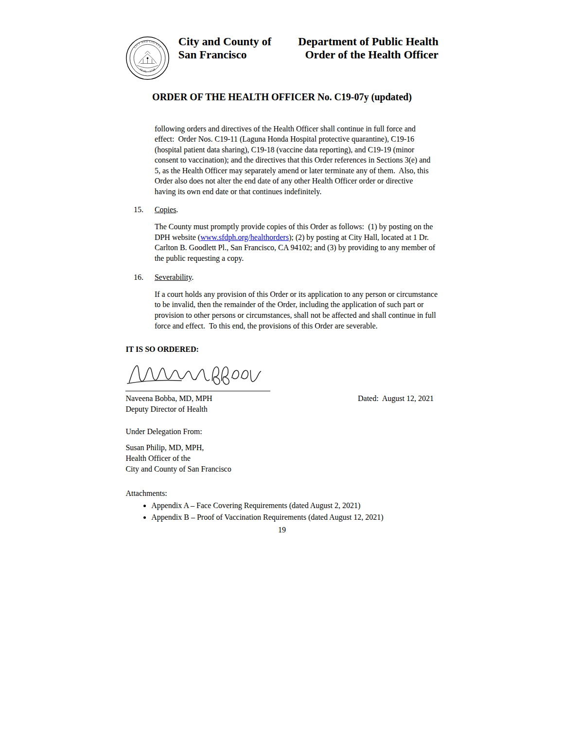CITY AND COUNTY SEAL · 1748
City and County of
San Francisco
Department of Public Health
Order of the Health Officer
ORDER OF THE HEALTH OFFICER No. C19-07y (updated)
following orders and directives of the Health Officer shall continue in full force and effect: Order Nos. C19-11 (Laguna Honda Hospital protective quarantine), C19-16 (hospital patient data sharing), C19-18 (vaccine data reporting), and C19-19 (minor consent to vaccination); and the directives that this Order references in Sections 3(e) and 5, as the Health Officer may separately amend or later terminate any of them. Also, this Order also does not alter the end date of any other Health Officer order or directive having its own end date or that continues indefinitely.
15. Copies.
The County must promptly provide copies of this Order as follows: (1) by posting on the DPH website (www.sfdph.org/healthorders); (2) by posting at City Hall, located at 1 Dr. Carlton B. Goodlett Pl., San Francisco, CA 94102; and (3) by providing to any member of the public requesting a copy.
16. Severability.
If a court holds any provision of this Order or its application to any person or circumstance to be invalid, then the remainder of the Order, including the application of such part or provision to other persons or circumstances, shall not be affected and shall continue in full force and effect. To this end, the provisions of this Order are severable.
IT IS SO ORDERED:
Naveena Bobba, MD, MPH
Deputy Director of Health
Dated: August 12, 2021
Under Delegation From:
Susan Philip, MD, MPH,
Health Officer of the
City and County of San Francisco
Attachments:
Appendix A – Face Covering Requirements (dated August 2, 2021)
Appendix B – Proof of Vaccination Requirements (dated August 12, 2021)
19